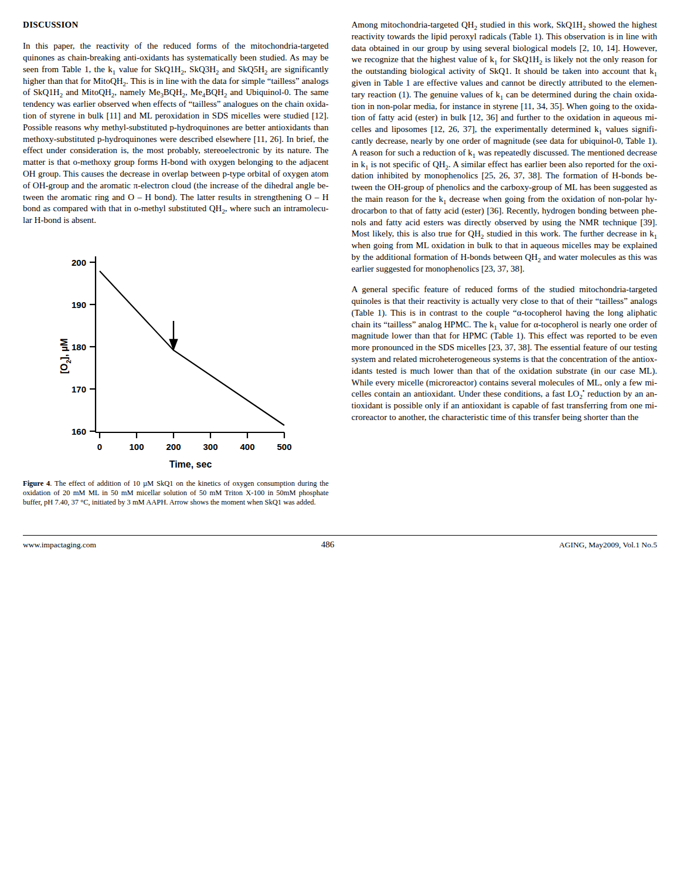Discussion
In this paper, the reactivity of the reduced forms of the mitochondria-targeted quinones as chain-breaking anti-oxidants has systematically been studied. As may be seen from Table 1, the k1 value for SkQ1H2, SkQ3H2 and SkQ5H2 are significantly higher than that for MitoQH2. This is in line with the data for simple “tailless” analogs of SkQ1H2 and MitoQH2, namely Me3BQH2, Me4BQH2 and Ubiquinol-0. The same tendency was earlier observed when effects of “tailless” analogues on the chain oxidation of styrene in bulk [11] and ML peroxidation in SDS micelles were studied [12]. Possible reasons why methyl-substituted p-hydroquinones are better antioxidants than methoxy-substituted p-hydroquinones were described elsewhere [11, 26]. In brief, the effect under consideration is, the most probably, stereoelectronic by its nature. The matter is that o-methoxy group forms H-bond with oxygen belonging to the adjacent OH group. This causes the decrease in overlap between p-type orbital of oxygen atom of OH-group and the aromatic π-electron cloud (the increase of the dihedral angle between the aromatic ring and O – H bond). The latter results in strengthening O – H bond as compared with that in o-methyl substituted QH2, where such an intramolecular H-bond is absent.
200 190 180 170 160 0 100 200 300 400 500 [O2], µM Time, sec
Figure 4. The effect of addition of 10 µM SkQ1 on the kinetics of oxygen consumption during the oxidation of 20 mM ML in 50 mM micellar solution of 50 mM Triton X-100 in 50mM phosphate buffer, pH 7.40, 37 °C, initiated by 3 mM AAPH. Arrow shows the moment when SkQ1 was added.
Among mitochondria-targeted QH2 studied in this work, SkQ1H2 showed the highest reactivity towards the lipid peroxyl radicals (Table 1). This observation is in line with data obtained in our group by using several biological models [2, 10, 14]. However, we recognize that the highest value of k1 for SkQ1H2 is likely not the only reason for the outstanding biological activity of SkQ1. It should be taken into account that k1 given in Table 1 are effective values and cannot be directly attributed to the elementary reaction (1). The genuine values of k1 can be determined during the chain oxidation in non-polar media, for instance in styrene [11, 34, 35]. When going to the oxidation of fatty acid (ester) in bulk [12, 36] and further to the oxidation in aqueous micelles and liposomes [12, 26, 37], the experimentally determined k1 values significantly decrease, nearly by one order of magnitude (see data for ubiquinol-0, Table 1). A reason for such a reduction of k1 was repeatedly discussed. The mentioned decrease in k1 is not specific of QH2. A similar effect has earlier been also reported for the oxidation inhibited by monophenolics [25, 26, 37, 38]. The formation of H-bonds between the OH-group of phenolics and the carboxy-group of ML has been suggested as the main reason for the k1 decrease when going from the oxidation of non-polar hydrocarbon to that of fatty acid (ester) [36]. Recently, hydrogen bonding between phenols and fatty acid esters was directly observed by using the NMR technique [39]. Most likely, this is also true for QH2 studied in this work. The further decrease in k1 when going from ML oxidation in bulk to that in aqueous micelles may be explained by the additional formation of H-bonds between QH2 and water molecules as this was earlier suggested for monophenolics [23, 37, 38].
A general specific feature of reduced forms of the studied mitochondria-targeted quinoles is that their reactivity is actually very close to that of their “tailless” analogs (Table 1). This is in contrast to the couple “α-tocopherol having the long aliphatic chain its “tailless” analog HPMC. The k1 value for α-tocopherol is nearly one order of magnitude lower than that for HPMC (Table 1). This effect was reported to be even more pronounced in the SDS micelles [23, 37, 38]. The essential feature of our testing system and related microheterogeneous systems is that the concentration of the antioxidants tested is much lower than that of the oxidation substrate (in our case ML). While every micelle (microreactor) contains several molecules of ML, only a few micelles contain an antioxidant. Under these conditions, a fast LO2• reduction by an antioxidant is possible only if an antioxidant is capable of fast transferring from one microreactor to another, the characteristic time of this transfer being shorter than the
www.impactaging.com 486 AGING, May2009, Vol.1 No.5